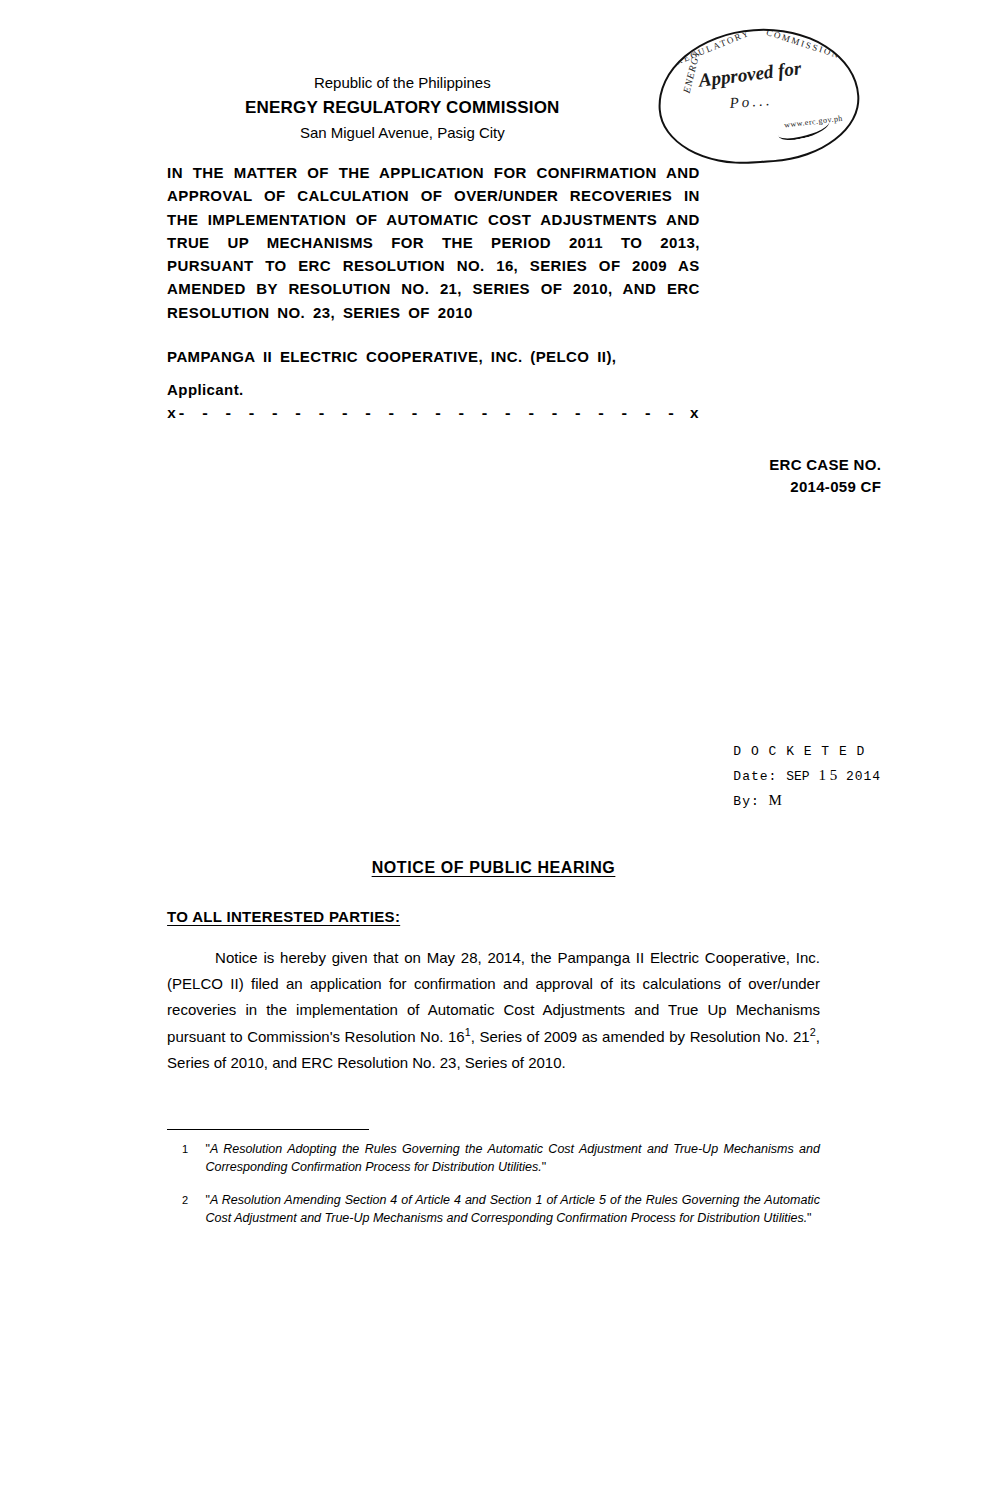REGULATORY COMMISSION ENERGY Approved for Po... www.erc.gov.ph
Republic of the Philippines
ENERGY REGULATORY COMMISSION
San Miguel Avenue, Pasig City
| IN THE MATTER OF THE APPLICATION FOR CONFIRMATION AND APPROVAL OF CALCULATION OF OVER/UNDER RECOVERIES IN THE IMPLEMENTATION OF AUTOMATIC COST ADJUSTMENTS AND TRUE UP MECHANISMS FOR THE PERIOD 2011 TO 2013, PURSUANT TO ERC RESOLUTION NO. 16, SERIES OF 2009 AS AMENDED BY RESOLUTION NO. 21, SERIES OF 2010, AND ERC RESOLUTION NO. 23, SERIES OF 2010 PAMPANGA II ELECTRIC COOPERATIVE, INC. (PELCO II), Applicant. x- - - - - - - - - - - - - - - - - - - - - - x | ERC CASE NO. 2014-059 CF D O C K E T E D Date: SEP 1 5 2014 By: M |
NOTICE OF PUBLIC HEARING
TO ALL INTERESTED PARTIES:
Notice is hereby given that on May 28, 2014, the Pampanga II Electric Cooperative, Inc. (PELCO II) filed an application for confirmation and approval of its calculations of over/under recoveries in the implementation of Automatic Cost Adjustments and True Up Mechanisms pursuant to Commission's Resolution No. 161, Series of 2009 as amended by Resolution No. 212, Series of 2010, and ERC Resolution No. 23, Series of 2010.
1 "A Resolution Adopting the Rules Governing the Automatic Cost Adjustment and True-Up Mechanisms and Corresponding Confirmation Process for Distribution Utilities."
2 "A Resolution Amending Section 4 of Article 4 and Section 1 of Article 5 of the Rules Governing the Automatic Cost Adjustment and True-Up Mechanisms and Corresponding Confirmation Process for Distribution Utilities."